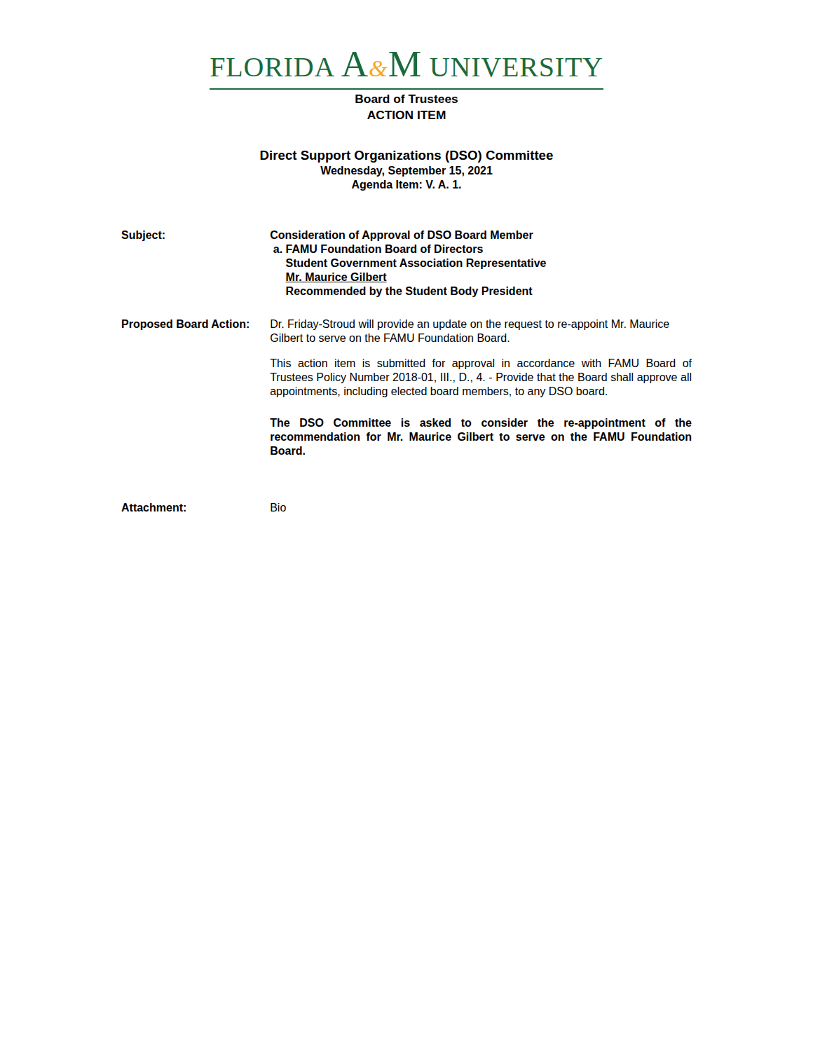FLORIDA A&M UNIVERSITY
Board of Trustees
ACTION ITEM
Direct Support Organizations (DSO) Committee
Wednesday, September 15, 2021
Agenda Item: V. A. 1.
| Subject: | Consideration of Approval of DSO Board Member FAMU Foundation Board of Directors Student Government Association Representative Mr. Maurice Gilbert Recommended by the Student Body President |
| Proposed Board Action: | Dr. Friday-Stroud will provide an update on the request to re-appoint Mr. Maurice Gilbert to serve on the FAMU Foundation Board. This action item is submitted for approval in accordance with FAMU Board of Trustees Policy Number 2018-01, III., D., 4. - Provide that the Board shall approve all appointments, including elected board members, to any DSO board. The DSO Committee is asked to consider the re-appointment of the recommendation for Mr. Maurice Gilbert to serve on the FAMU Foundation Board. |
| Attachment: | Bio |